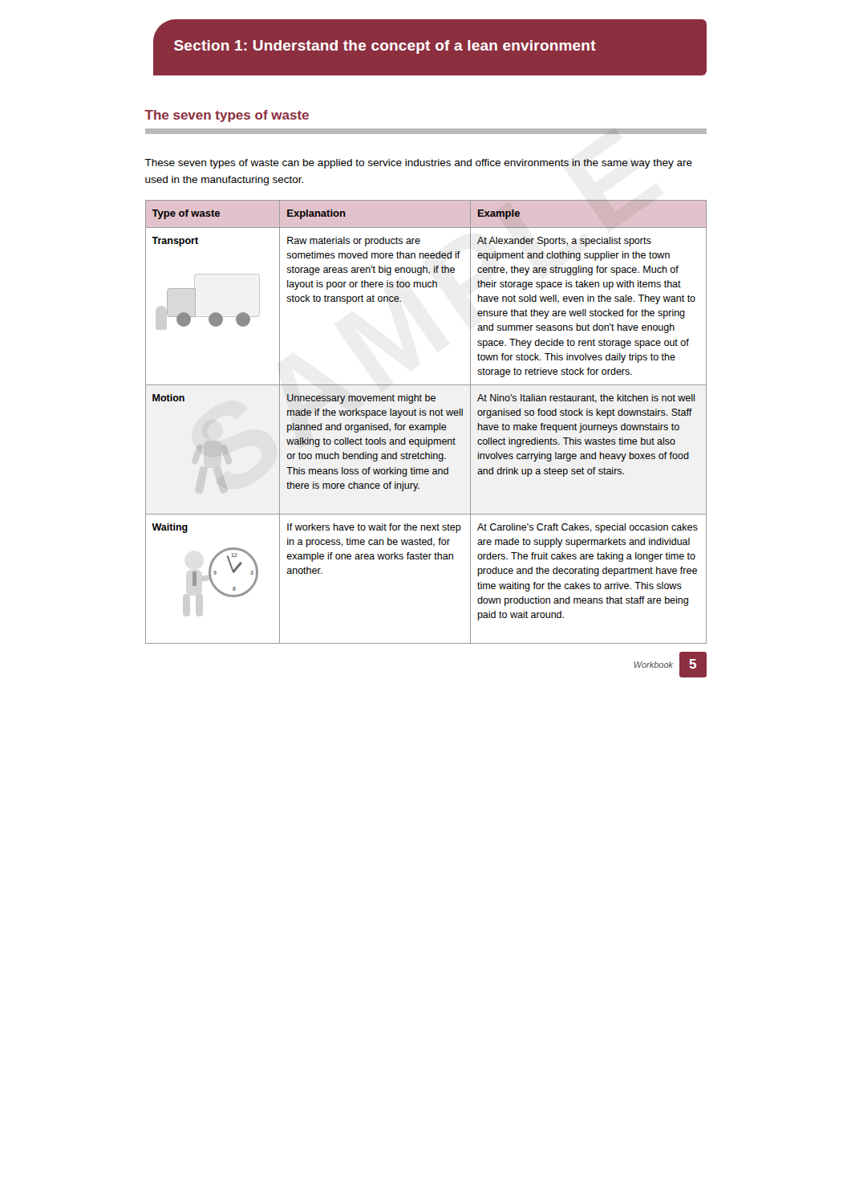Section 1: Understand the concept of a lean environment
The seven types of waste
These seven types of waste can be applied to service industries and office environments in the same way they are used in the manufacturing sector.
| Type of waste | Explanation | Example |
| --- | --- | --- |
| Transport | Raw materials or products are sometimes moved more than needed if storage areas aren't big enough, if the layout is poor or there is too much stock to transport at once. | At Alexander Sports, a specialist sports equipment and clothing supplier in the town centre, they are struggling for space. Much of their storage space is taken up with items that have not sold well, even in the sale. They want to ensure that they are well stocked for the spring and summer seasons but don't have enough space. They decide to rent storage space out of town for stock. This involves daily trips to the storage to retrieve stock for orders. |
| Motion | Unnecessary movement might be made if the workspace layout is not well planned and organised, for example walking to collect tools and equipment or too much bending and stretching. This means loss of working time and there is more chance of injury. | At Nino's Italian restaurant, the kitchen is not well organised so food stock is kept downstairs. Staff have to make frequent journeys downstairs to collect ingredients. This wastes time but also involves carrying large and heavy boxes of food and drink up a steep set of stairs. |
| Waiting 12 3 6 9 | If workers have to wait for the next step in a process, time can be wasted, for example if one area works faster than another. | At Caroline's Craft Cakes, special occasion cakes are made to supply supermarkets and individual orders. The fruit cakes are taking a longer time to produce and the decorating department have free time waiting for the cakes to arrive. This slows down production and means that staff are being paid to wait around. |
SAMPLE
Workbook 5